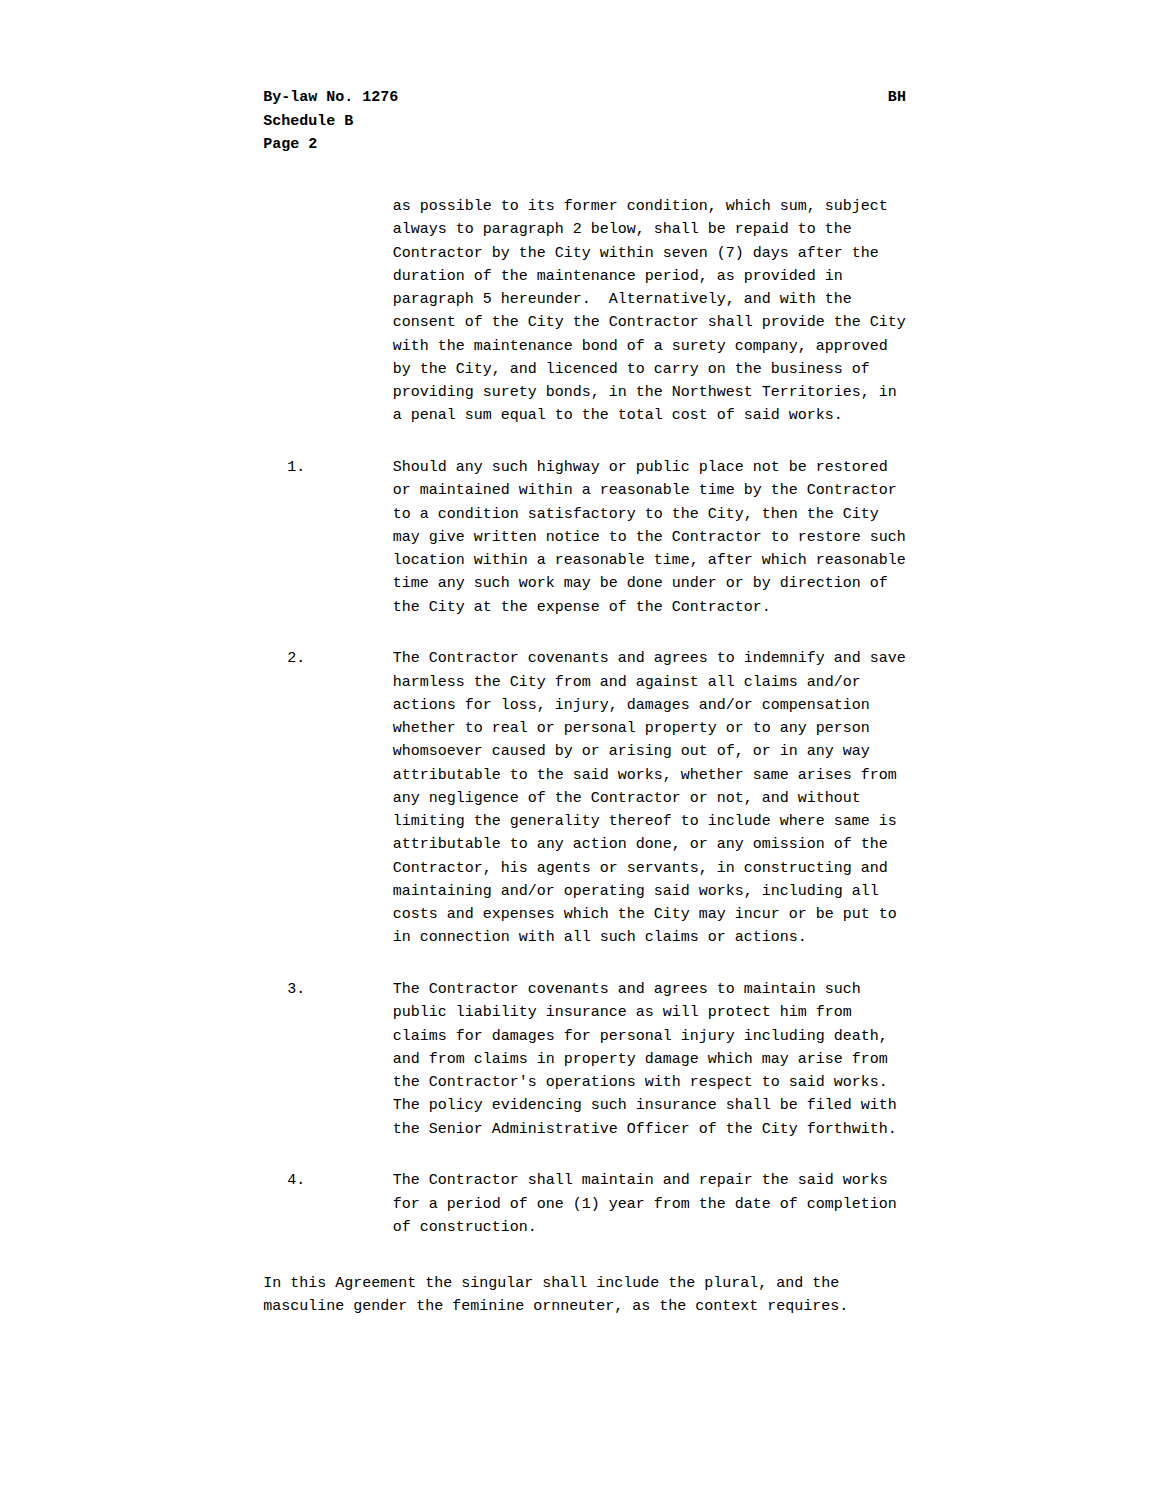By-law No. 1276 Schedule B Page 2
BH
as possible to its former condition, which sum, subject always to paragraph 2 below, shall be repaid to the Contractor by the City within seven (7) days after the duration of the maintenance period, as provided in paragraph 5 hereunder. Alternatively, and with the consent of the City the Contractor shall provide the City with the maintenance bond of a surety company, approved by the City, and licenced to carry on the business of providing surety bonds, in the Northwest Territories, in a penal sum equal to the total cost of said works.
Should any such highway or public place not be restored or maintained within a reasonable time by the Contractor to a condition satisfactory to the City, then the City may give written notice to the Contractor to restore such location within a reasonable time, after which reasonable time any such work may be done under or by direction of the City at the expense of the Contractor.
The Contractor covenants and agrees to indemnify and save harmless the City from and against all claims and/or actions for loss, injury, damages and/or compensation whether to real or personal property or to any person whomsoever caused by or arising out of, or in any way attributable to the said works, whether same arises from any negligence of the Contractor or not, and without limiting the generality thereof to include where same is attributable to any action done, or any omission of the Contractor, his agents or servants, in constructing and maintaining and/or operating said works, including all costs and expenses which the City may incur or be put to in connection with all such claims or actions.
The Contractor covenants and agrees to maintain such public liability insurance as will protect him from claims for damages for personal injury including death, and from claims in property damage which may arise from the Contractor's operations with respect to said works. The policy evidencing such insurance shall be filed with the Senior Administrative Officer of the City forthwith.
The Contractor shall maintain and repair the said works for a period of one (1) year from the date of completion of construction.
In this Agreement the singular shall include the plural, and the masculine gender the feminine ornneuter, as the context requires.